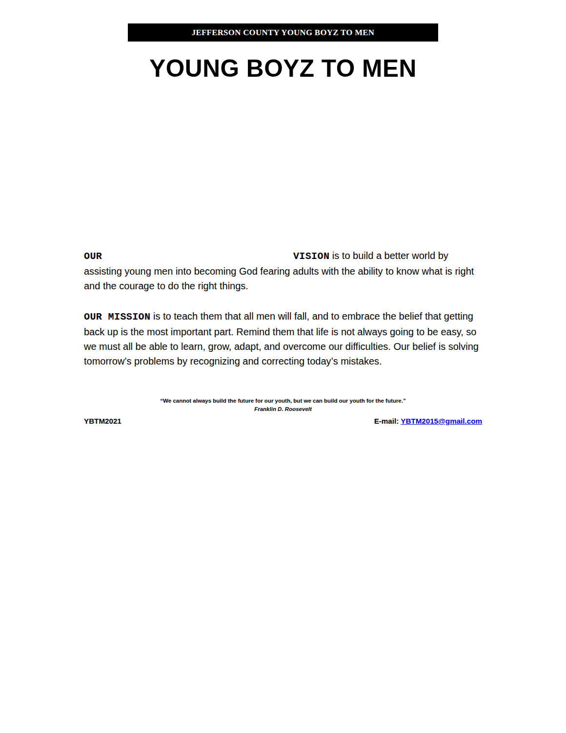JEFFERSON COUNTY YOUNG BOYZ TO MEN
YOUNG BOYZ TO MEN
Our Vision is to build a better world by assisting young men into becoming God fearing adults with the ability to know what is right and the courage to do the right things.
Our Mission is to teach them that all men will fall, and to embrace the belief that getting back up is the most important part. Remind them that life is not always going to be easy, so we must all be able to learn, grow, adapt, and overcome our difficulties. Our belief is solving tomorrow’s problems by recognizing and correcting today’s mistakes.
“We cannot always build the future for our youth, but we can build our youth for the future.”
Franklin D. Roosevelt
YBTM2021 E-mail: YBTM2015@gmail.com